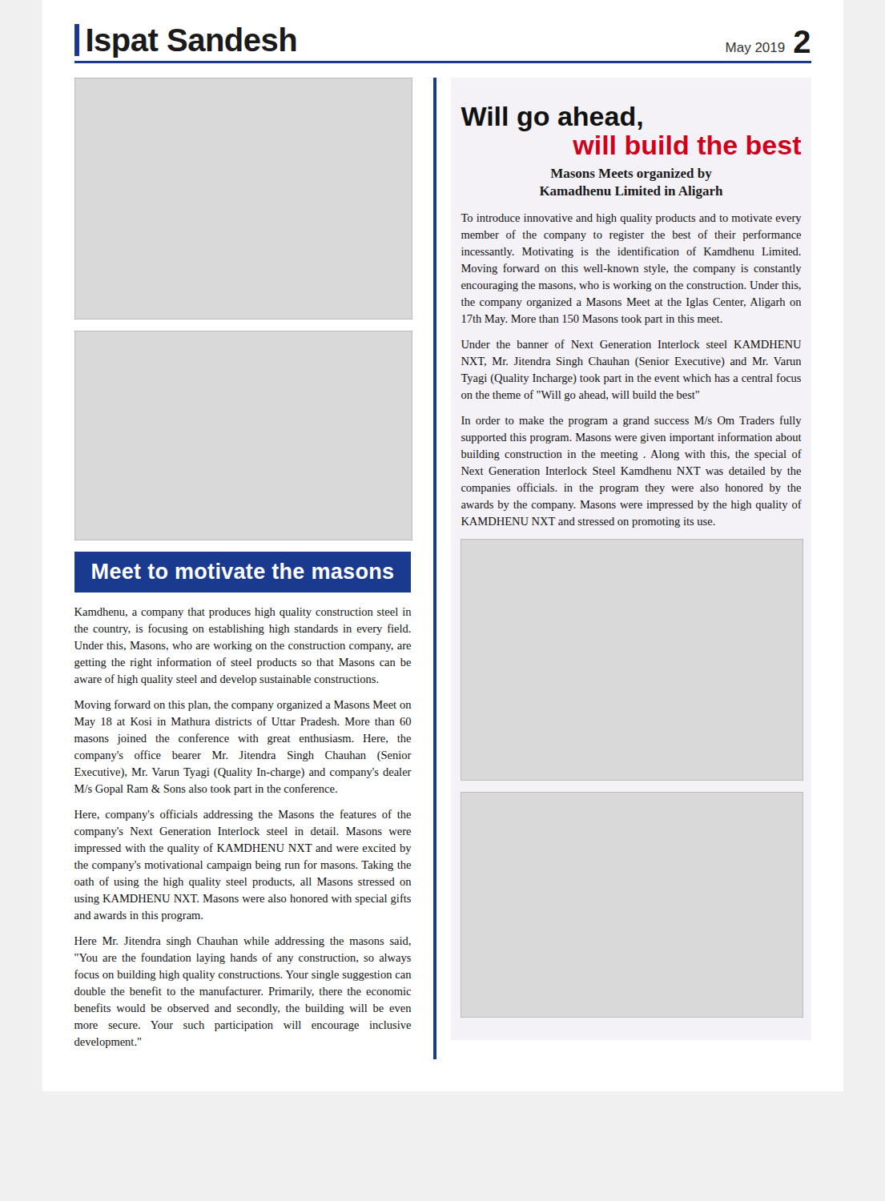Ispat Sandesh
May 2019 2
Meet to motivate the masons
Kamdhenu, a company that produces high quality construction steel in the country, is focusing on establishing high standards in every field. Under this, Masons, who are working on the construction company, are getting the right information of steel products so that Masons can be aware of high quality steel and develop sustainable constructions.
Moving forward on this plan, the company organized a Masons Meet on May 18 at Kosi in Mathura districts of Uttar Pradesh. More than 60 masons joined the conference with great enthusiasm. Here, the company's office bearer Mr. Jitendra Singh Chauhan (Senior Executive), Mr. Varun Tyagi (Quality In-charge) and company's dealer M/s Gopal Ram & Sons also took part in the conference.
Here, company's officials addressing the Masons the features of the company's Next Generation Interlock steel in detail. Masons were impressed with the quality of KAMDHENU NXT and were excited by the company's motivational campaign being run for masons. Taking the oath of using the high quality steel products, all Masons stressed on using KAMDHENU NXT. Masons were also honored with special gifts and awards in this program.
Here Mr. Jitendra singh Chauhan while addressing the masons said, "You are the foundation laying hands of any construction, so always focus on building high quality constructions. Your single suggestion can double the benefit to the manufacturer. Primarily, there the economic benefits would be observed and secondly, the building will be even more secure. Your such participation will encourage inclusive development."
Will go ahead, will build the best
Masons Meets organized by
Kamadhenu Limited in Aligarh
To introduce innovative and high quality products and to motivate every member of the company to register the best of their performance incessantly. Motivating is the identification of Kamdhenu Limited. Moving forward on this well-known style, the company is constantly encouraging the masons, who is working on the construction. Under this, the company organized a Masons Meet at the Iglas Center, Aligarh on 17th May. More than 150 Masons took part in this meet.
Under the banner of Next Generation Interlock steel KAMDHENU NXT, Mr. Jitendra Singh Chauhan (Senior Executive) and Mr. Varun Tyagi (Quality Incharge) took part in the event which has a central focus on the theme of "Will go ahead, will build the best"
In order to make the program a grand success M/s Om Traders fully supported this program. Masons were given important information about building construction in the meeting . Along with this, the special of Next Generation Interlock Steel Kamdhenu NXT was detailed by the companies officials. in the program they were also honored by the awards by the company. Masons were impressed by the high quality of KAMDHENU NXT and stressed on promoting its use.